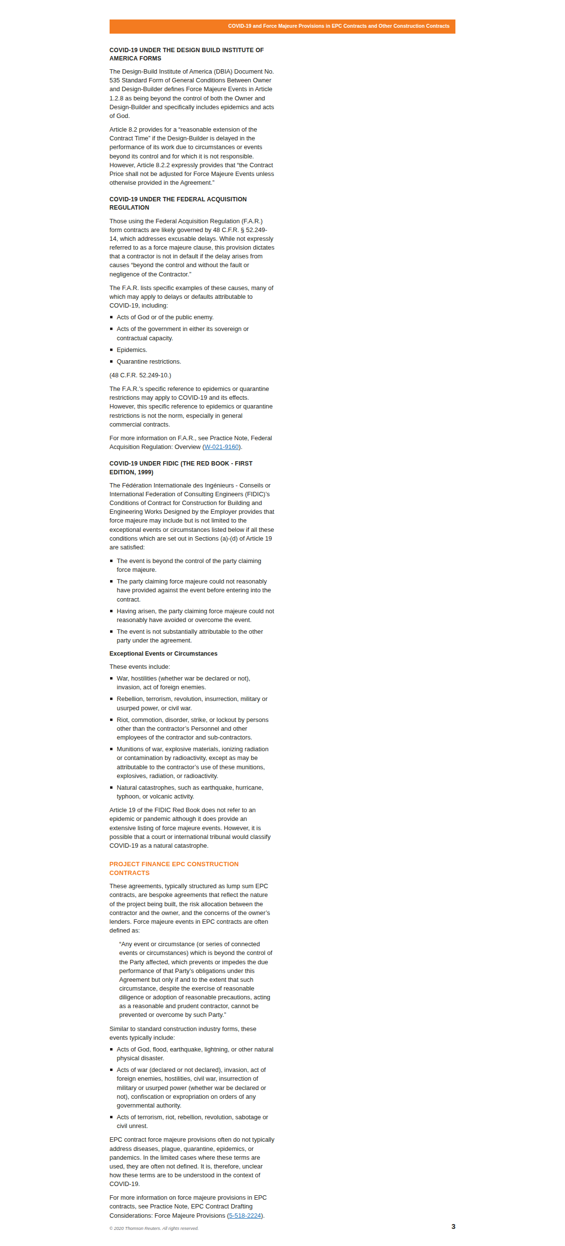COVID-19 and Force Majeure Provisions in EPC Contracts and Other Construction Contracts
COVID-19 UNDER THE DESIGN BUILD INSTITUTE OF AMERICA FORMS
The Design-Build Institute of America (DBIA) Document No. 535 Standard Form of General Conditions Between Owner and Design-Builder defines Force Majeure Events in Article 1.2.8 as being beyond the control of both the Owner and Design-Builder and specifically includes epidemics and acts of God.
Article 8.2 provides for a “reasonable extension of the Contract Time” if the Design-Builder is delayed in the performance of its work due to circumstances or events beyond its control and for which it is not responsible. However, Article 8.2.2 expressly provides that “the Contract Price shall not be adjusted for Force Majeure Events unless otherwise provided in the Agreement.”
COVID-19 UNDER THE FEDERAL ACQUISITION REGULATION
Those using the Federal Acquisition Regulation (F.A.R.) form contracts are likely governed by 48 C.F.R. § 52.249-14, which addresses excusable delays. While not expressly referred to as a force majeure clause, this provision dictates that a contractor is not in default if the delay arises from causes “beyond the control and without the fault or negligence of the Contractor.”
The F.A.R. lists specific examples of these causes, many of which may apply to delays or defaults attributable to COVID-19, including:
Acts of God or of the public enemy.
Acts of the government in either its sovereign or contractual capacity.
Epidemics.
Quarantine restrictions.
(48 C.F.R. 52.249-10.)
The F.A.R.’s specific reference to epidemics or quarantine restrictions may apply to COVID-19 and its effects. However, this specific reference to epidemics or quarantine restrictions is not the norm, especially in general commercial contracts.
For more information on F.A.R., see Practice Note, Federal Acquisition Regulation: Overview (W-021-9160).
COVID-19 UNDER FIDIC (THE RED BOOK - FIRST EDITION, 1999)
The Fédération Internationale des Ingénieurs - Conseils or International Federation of Consulting Engineers (FIDIC)’s Conditions of Contract for Construction for Building and Engineering Works Designed by the Employer provides that force majeure may include but is not limited to the exceptional events or circumstances listed below if all these conditions which are set out in Sections (a)-(d) of Article 19 are satisfied:
The event is beyond the control of the party claiming force majeure.
The party claiming force majeure could not reasonably have provided against the event before entering into the contract.
Having arisen, the party claiming force majeure could not reasonably have avoided or overcome the event.
The event is not substantially attributable to the other party under the agreement.
Exceptional Events or Circumstances
These events include:
War, hostilities (whether war be declared or not), invasion, act of foreign enemies.
Rebellion, terrorism, revolution, insurrection, military or usurped power, or civil war.
Riot, commotion, disorder, strike, or lockout by persons other than the contractor’s Personnel and other employees of the contractor and sub-contractors.
Munitions of war, explosive materials, ionizing radiation or contamination by radioactivity, except as may be attributable to the contractor’s use of these munitions, explosives, radiation, or radioactivity.
Natural catastrophes, such as earthquake, hurricane, typhoon, or volcanic activity.
Article 19 of the FIDIC Red Book does not refer to an epidemic or pandemic although it does provide an extensive listing of force majeure events. However, it is possible that a court or international tribunal would classify COVID-19 as a natural catastrophe.
PROJECT FINANCE EPC CONSTRUCTION CONTRACTS
These agreements, typically structured as lump sum EPC contracts, are bespoke agreements that reflect the nature of the project being built, the risk allocation between the contractor and the owner, and the concerns of the owner’s lenders. Force majeure events in EPC contracts are often defined as:
“Any event or circumstance (or series of connected events or circumstances) which is beyond the control of the Party affected, which prevents or impedes the due performance of that Party’s obligations under this Agreement but only if and to the extent that such circumstance, despite the exercise of reasonable diligence or adoption of reasonable precautions, acting as a reasonable and prudent contractor, cannot be prevented or overcome by such Party.”
Similar to standard construction industry forms, these events typically include:
Acts of God, flood, earthquake, lightning, or other natural physical disaster.
Acts of war (declared or not declared), invasion, act of foreign enemies, hostilities, civil war, insurrection of military or usurped power (whether war be declared or not), confiscation or expropriation on orders of any governmental authority.
Acts of terrorism, riot, rebellion, revolution, sabotage or civil unrest.
EPC contract force majeure provisions often do not typically address diseases, plague, quarantine, epidemics, or pandemics. In the limited cases where these terms are used, they are often not defined. It is, therefore, unclear how these terms are to be understood in the context of COVID-19.
For more information on force majeure provisions in EPC contracts, see Practice Note, EPC Contract Drafting Considerations: Force Majeure Provisions (5-518-2224).
© 2020 Thomson Reuters. All rights reserved.
3